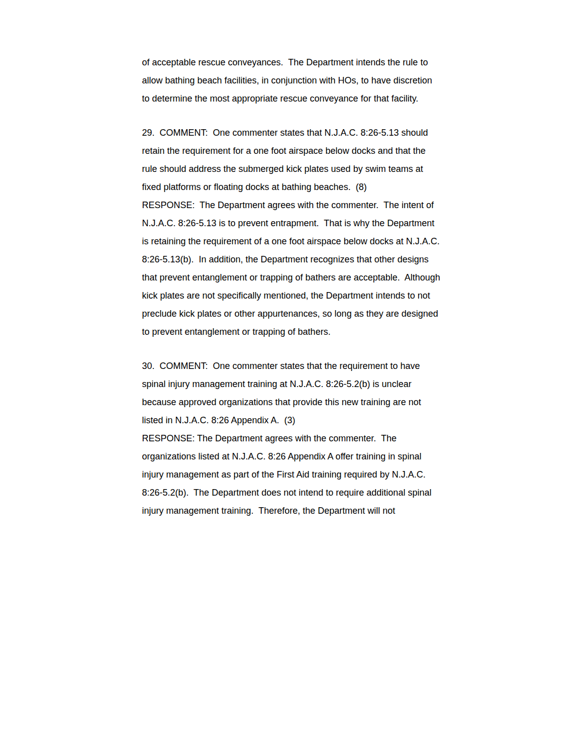of acceptable rescue conveyances. The Department intends the rule to allow bathing beach facilities, in conjunction with HOs, to have discretion to determine the most appropriate rescue conveyance for that facility.
29. COMMENT: One commenter states that N.J.A.C. 8:26-5.13 should retain the requirement for a one foot airspace below docks and that the rule should address the submerged kick plates used by swim teams at fixed platforms or floating docks at bathing beaches. (8)
RESPONSE: The Department agrees with the commenter. The intent of N.J.A.C. 8:26-5.13 is to prevent entrapment. That is why the Department is retaining the requirement of a one foot airspace below docks at N.J.A.C. 8:26-5.13(b). In addition, the Department recognizes that other designs that prevent entanglement or trapping of bathers are acceptable. Although kick plates are not specifically mentioned, the Department intends to not preclude kick plates or other appurtenances, so long as they are designed to prevent entanglement or trapping of bathers.
30. COMMENT: One commenter states that the requirement to have spinal injury management training at N.J.A.C. 8:26-5.2(b) is unclear because approved organizations that provide this new training are not listed in N.J.A.C. 8:26 Appendix A. (3)
RESPONSE: The Department agrees with the commenter. The organizations listed at N.J.A.C. 8:26 Appendix A offer training in spinal injury management as part of the First Aid training required by N.J.A.C. 8:26-5.2(b). The Department does not intend to require additional spinal injury management training. Therefore, the Department will not